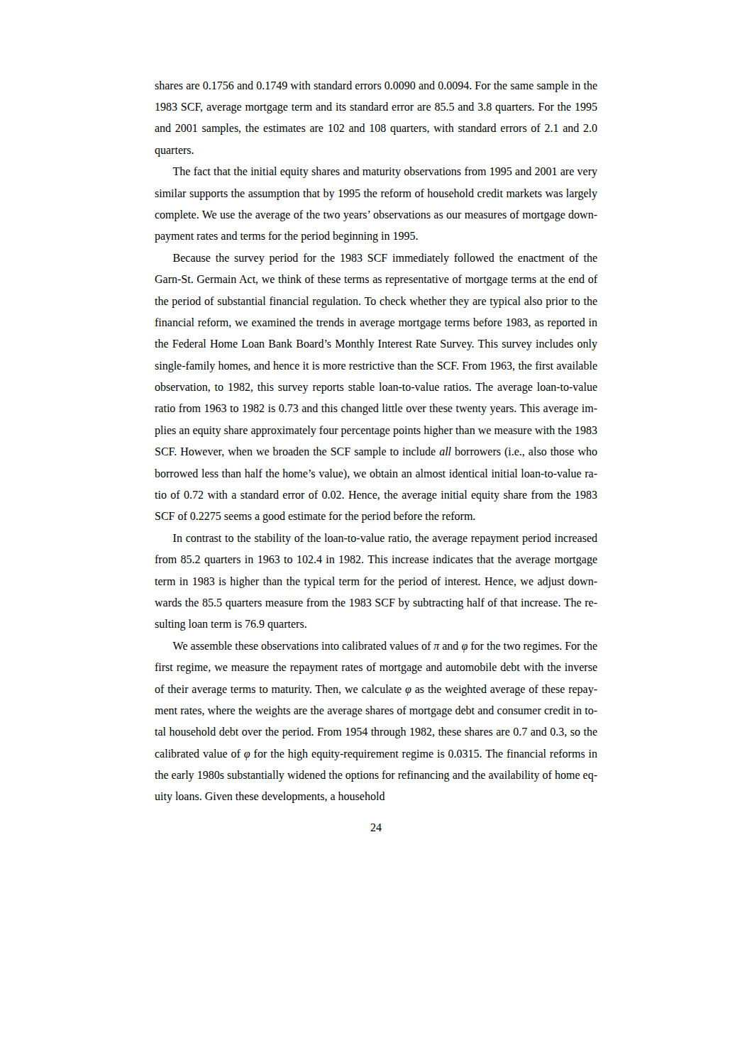shares are 0.1756 and 0.1749 with standard errors 0.0090 and 0.0094. For the same sample in the 1983 SCF, average mortgage term and its standard error are 85.5 and 3.8 quarters. For the 1995 and 2001 samples, the estimates are 102 and 108 quarters, with standard errors of 2.1 and 2.0 quarters.
The fact that the initial equity shares and maturity observations from 1995 and 2001 are very similar supports the assumption that by 1995 the reform of household credit markets was largely complete. We use the average of the two years’ observations as our measures of mortgage down-payment rates and terms for the period beginning in 1995.
Because the survey period for the 1983 SCF immediately followed the enactment of the Garn-St. Germain Act, we think of these terms as representative of mortgage terms at the end of the period of substantial financial regulation. To check whether they are typical also prior to the financial reform, we examined the trends in average mortgage terms before 1983, as reported in the Federal Home Loan Bank Board’s Monthly Interest Rate Survey. This survey includes only single-family homes, and hence it is more restrictive than the SCF. From 1963, the first available observation, to 1982, this survey reports stable loan-to-value ratios. The average loan-to-value ratio from 1963 to 1982 is 0.73 and this changed little over these twenty years. This average implies an equity share approximately four percentage points higher than we measure with the 1983 SCF. However, when we broaden the SCF sample to include all borrowers (i.e., also those who borrowed less than half the home’s value), we obtain an almost identical initial loan-to-value ratio of 0.72 with a standard error of 0.02. Hence, the average initial equity share from the 1983 SCF of 0.2275 seems a good estimate for the period before the reform.
In contrast to the stability of the loan-to-value ratio, the average repayment period increased from 85.2 quarters in 1963 to 102.4 in 1982. This increase indicates that the average mortgage term in 1983 is higher than the typical term for the period of interest. Hence, we adjust downwards the 85.5 quarters measure from the 1983 SCF by subtracting half of that increase. The resulting loan term is 76.9 quarters.
We assemble these observations into calibrated values of π and φ for the two regimes. For the first regime, we measure the repayment rates of mortgage and automobile debt with the inverse of their average terms to maturity. Then, we calculate φ as the weighted average of these repayment rates, where the weights are the average shares of mortgage debt and consumer credit in total household debt over the period. From 1954 through 1982, these shares are 0.7 and 0.3, so the calibrated value of φ for the high equity-requirement regime is 0.0315. The financial reforms in the early 1980s substantially widened the options for refinancing and the availability of home equity loans. Given these developments, a household
24